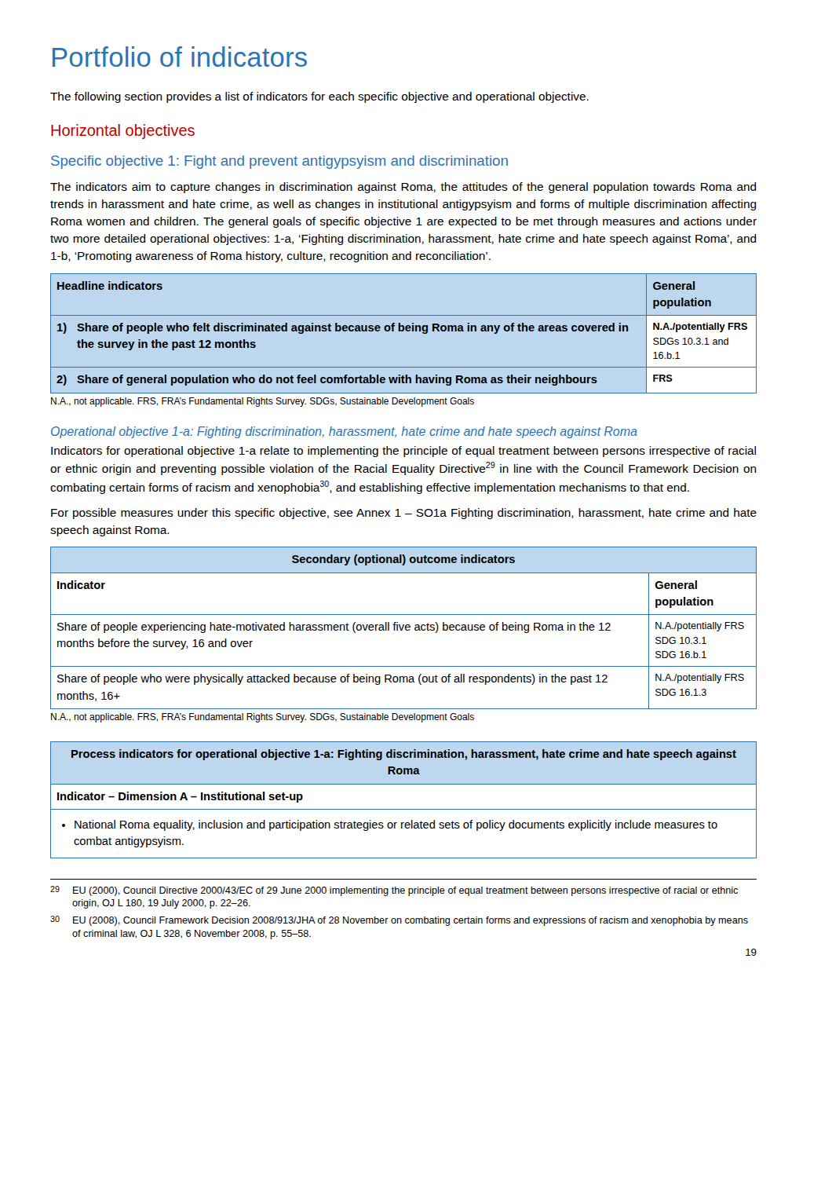Portfolio of indicators
The following section provides a list of indicators for each specific objective and operational objective.
Horizontal objectives
Specific objective 1: Fight and prevent antigypsyism and discrimination
The indicators aim to capture changes in discrimination against Roma, the attitudes of the general population towards Roma and trends in harassment and hate crime, as well as changes in institutional antigypsyism and forms of multiple discrimination affecting Roma women and children. The general goals of specific objective 1 are expected to be met through measures and actions under two more detailed operational objectives: 1-a, ‘Fighting discrimination, harassment, hate crime and hate speech against Roma’, and 1-b, ‘Promoting awareness of Roma history, culture, recognition and reconciliation’.
| Headline indicators | General population |
| --- | --- |
| 1) Share of people who felt discriminated against because of being Roma in any of the areas covered in the survey in the past 12 months | N.A./potentially FRS SDGs 10.3.1 and 16.b.1 |
| 2) Share of general population who do not feel comfortable with having Roma as their neighbours | FRS |
N.A., not applicable. FRS, FRA’s Fundamental Rights Survey. SDGs, Sustainable Development Goals
Operational objective 1-a: Fighting discrimination, harassment, hate crime and hate speech against Roma
Indicators for operational objective 1-a relate to implementing the principle of equal treatment between persons irrespective of racial or ethnic origin and preventing possible violation of the Racial Equality Directive29 in line with the Council Framework Decision on combating certain forms of racism and xenophobia30, and establishing effective implementation mechanisms to that end.
For possible measures under this specific objective, see Annex 1 – SO1a Fighting discrimination, harassment, hate crime and hate speech against Roma.
| Secondary (optional) outcome indicators |
| Indicator | General population |
| Share of people experiencing hate-motivated harassment (overall five acts) because of being Roma in the 12 months before the survey, 16 and over | N.A./potentially FRS SDG 10.3.1 SDG 16.b.1 |
| Share of people who were physically attacked because of being Roma (out of all respondents) in the past 12 months, 16+ | N.A./potentially FRS SDG 16.1.3 |
N.A., not applicable. FRS, FRA’s Fundamental Rights Survey. SDGs, Sustainable Development Goals
| Process indicators for operational objective 1-a: Fighting discrimination, harassment, hate crime and hate speech against Roma |
| Indicator – Dimension A – Institutional set-up |
| National Roma equality, inclusion and participation strategies or related sets of policy documents explicitly include measures to combat antigypsyism. |
29 EU (2000), Council Directive 2000/43/EC of 29 June 2000 implementing the principle of equal treatment between persons irrespective of racial or ethnic origin, OJ L 180, 19 July 2000, p. 22–26.
30 EU (2008), Council Framework Decision 2008/913/JHA of 28 November on combating certain forms and expressions of racism and xenophobia by means of criminal law, OJ L 328, 6 November 2008, p. 55–58.
19